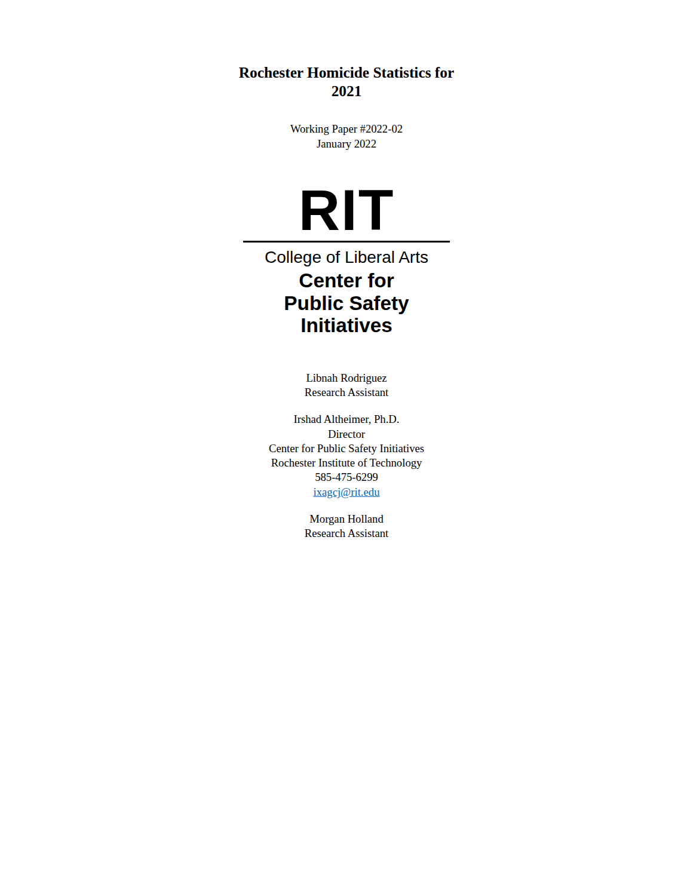Rochester Homicide Statistics for
2021
Working Paper #2022-02
January 2022
RIT
College of Liberal Arts
Center for
Public Safety
Initiatives
Libnah Rodriguez
Research Assistant
Irshad Altheimer, Ph.D.
Director
Center for Public Safety Initiatives
Rochester Institute of Technology
585-475-6299
ixagcj@rit.edu
Morgan Holland
Research Assistant